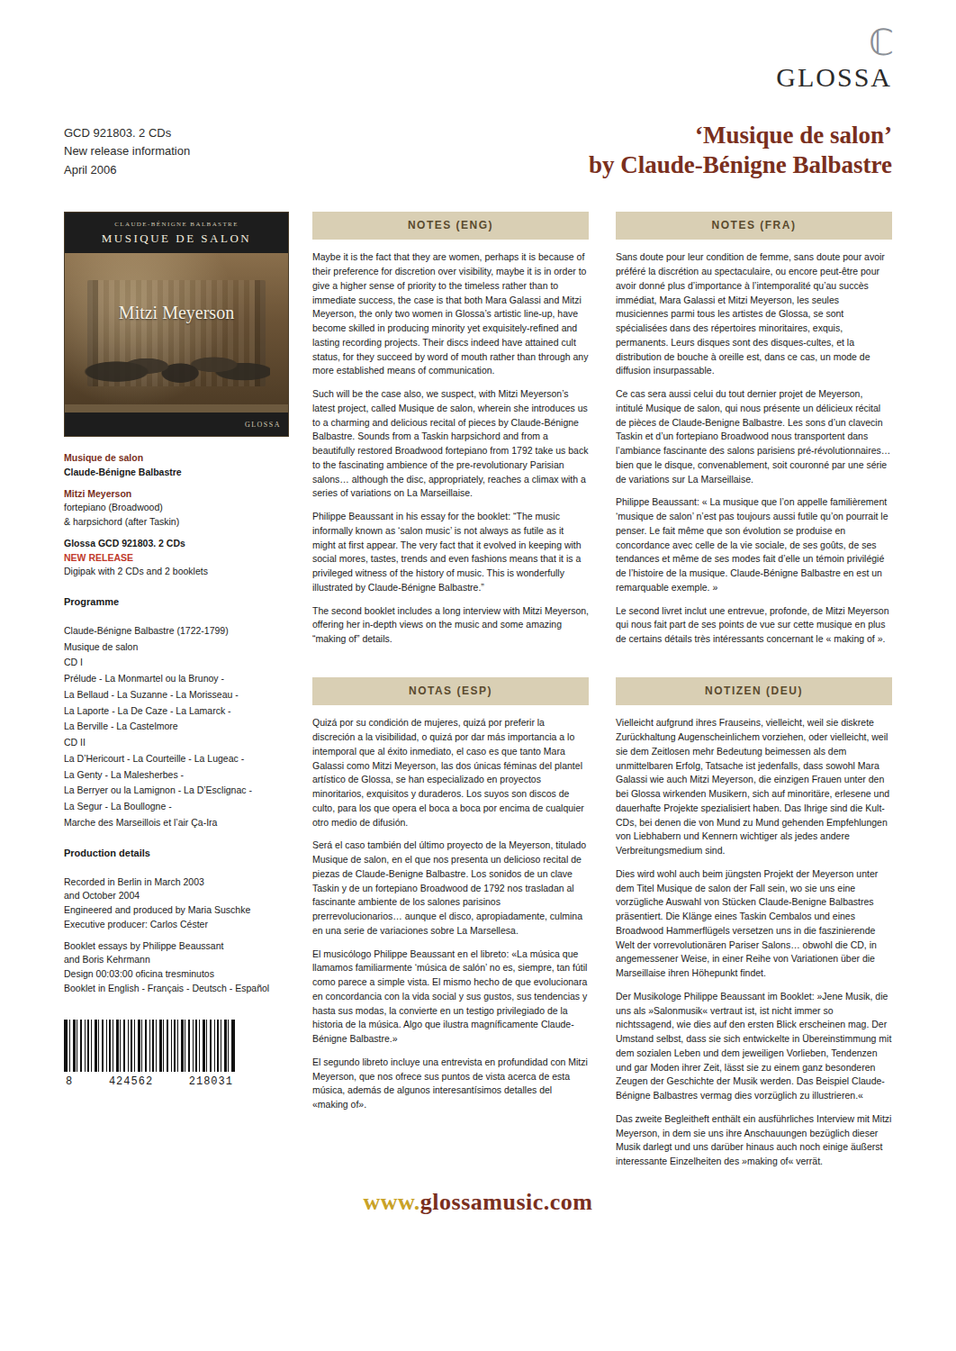ℂ
GLOSSA
GCD 921803. 2 CDs
New release information
April 2006
‘Musique de salon’
by Claude-Bénigne Balbastre
Claude-Bénigne Balbastre
Musique de salon
Mitzi Meyerson
GLOSSA
Musique de salon
Claude-Bénigne Balbastre
Mitzi Meyerson
fortepiano (Broadwood)
& harpsichord (after Taskin)
Glossa GCD 921803. 2 CDs
NEW RELEASE
Digipak with 2 CDs and 2 booklets
Programme
Claude-Bénigne Balbastre (1722-1799)
Musique de salon
CD I
Prélude - La Monmartel ou la Brunoy -
La Bellaud - La Suzanne - La Morisseau -
La Laporte - La De Caze - La Lamarck -
La Berville - La Castelmore
CD II
La D’Hericourt - La Courteille - La Lugeac -
La Genty - La Malesherbes -
La Berryer ou la Lamignon - La D’Esclignac -
La Segur - La Boullogne -
Marche des Marseillois et l’air Ça-Ira
Production details
Recorded in Berlin in March 2003
and October 2004
Engineered and produced by Maria Suschke
Executive producer: Carlos Céster
Booklet essays by Philippe Beaussant
and Boris Kehrmann
Design 00:03:00 oficina tresminutos
Booklet in English - Français - Deutsch - Español
8424562218031
NOTES (ENG)
Maybe it is the fact that they are women, perhaps it is because of their preference for discretion over visibility, maybe it is in order to give a higher sense of priority to the timeless rather than to immediate success, the case is that both Mara Galassi and Mitzi Meyerson, the only two women in Glossa’s artistic line-up, have become skilled in producing minority yet exquisitely-refined and lasting recording projects. Their discs indeed have attained cult status, for they succeed by word of mouth rather than through any more established means of communication.
Such will be the case also, we suspect, with Mitzi Meyerson’s latest project, called Musique de salon, wherein she introduces us to a charming and delicious recital of pieces by Claude-Bénigne Balbastre. Sounds from a Taskin harpsichord and from a beautifully restored Broadwood fortepiano from 1792 take us back to the fascinating ambience of the pre-revolutionary Parisian salons… although the disc, appropriately, reaches a climax with a series of variations on La Marseillaise.
Philippe Beaussant in his essay for the booklet: “The music informally known as ‘salon music’ is not always as futile as it might at first appear. The very fact that it evolved in keeping with social mores, tastes, trends and even fashions means that it is a privileged witness of the history of music. This is wonderfully illustrated by Claude-Bénigne Balbastre.”
The second booklet includes a long interview with Mitzi Meyerson, offering her in-depth views on the music and some amazing “making of” details.
NOTES (FRA)
Sans doute pour leur condition de femme, sans doute pour avoir préféré la discrétion au spectaculaire, ou encore peut-être pour avoir donné plus d’importance à l’intemporalité qu’au succès immédiat, Mara Galassi et Mitzi Meyerson, les seules musiciennes parmi tous les artistes de Glossa, se sont spécialisées dans des répertoires minoritaires, exquis, permanents. Leurs disques sont des disques-cultes, et la distribution de bouche à oreille est, dans ce cas, un mode de diffusion insurpassable.
Ce cas sera aussi celui du tout dernier projet de Meyerson, intitulé Musique de salon, qui nous présente un délicieux récital de pièces de Claude-Benigne Balbastre. Les sons d’un clavecin Taskin et d’un fortepiano Broadwood nous transportent dans l’ambiance fascinante des salons parisiens pré-révolutionnaires… bien que le disque, convenablement, soit couronné par une série de variations sur La Marseillaise.
Philippe Beaussant: « La musique que l’on appelle familièrement ‘musique de salon’ n’est pas toujours aussi futile qu’on pourrait le penser. Le fait même que son évolution se produise en concordance avec celle de la vie sociale, de ses goûts, de ses tendances et même de ses modes fait d’elle un témoin privilégié de l’histoire de la musique. Claude-Bénigne Balbastre en est un remarquable exemple. »
Le second livret inclut une entrevue, profonde, de Mitzi Meyerson qui nous fait part de ses points de vue sur cette musique en plus de certains détails très intéressants concernant le « making of ».
NOTAS (ESP)
Quizá por su condición de mujeres, quizá por preferir la discreción a la visibilidad, o quizá por dar más importancia a lo intemporal que al éxito inmediato, el caso es que tanto Mara Galassi como Mitzi Meyerson, las dos únicas féminas del plantel artístico de Glossa, se han especializado en proyectos minoritarios, exquisitos y duraderos. Los suyos son discos de culto, para los que opera el boca a boca por encima de cualquier otro medio de difusión.
Será el caso también del último proyecto de la Meyerson, titulado Musique de salon, en el que nos presenta un delicioso recital de piezas de Claude-Benigne Balbastre. Los sonidos de un clave Taskin y de un fortepiano Broadwood de 1792 nos trasladan al fascinante ambiente de los salones parisinos prerrevolucionarios… aunque el disco, apropiadamente, culmina en una serie de variaciones sobre La Marsellesa.
El musicólogo Philippe Beaussant en el libreto: «La música que llamamos familiarmente ‘música de salón’ no es, siempre, tan fútil como parece a simple vista. El mismo hecho de que evolucionara en concordancia con la vida social y sus gustos, sus tendencias y hasta sus modas, la convierte en un testigo privilegiado de la historia de la música. Algo que ilustra magníficamente Claude-Bénigne Balbastre.»
El segundo libreto incluye una entrevista en profundidad con Mitzi Meyerson, que nos ofrece sus puntos de vista acerca de esta música, además de algunos interesantísimos detalles del «making of».
NOTIZEN (DEU)
Vielleicht aufgrund ihres Frauseins, vielleicht, weil sie diskrete Zurückhaltung Augenscheinlichem vorziehen, oder vielleicht, weil sie dem Zeitlosen mehr Bedeutung beimessen als dem unmittelbaren Erfolg, Tatsache ist jedenfalls, dass sowohl Mara Galassi wie auch Mitzi Meyerson, die einzigen Frauen unter den bei Glossa wirkenden Musikern, sich auf minoritäre, erlesene und dauerhafte Projekte spezialisiert haben. Das Ihrige sind die Kult-CDs, bei denen die von Mund zu Mund gehenden Empfehlungen von Liebhabern und Kennern wichtiger als jedes andere Verbreitungsmedium sind.
Dies wird wohl auch beim jüngsten Projekt der Meyerson unter dem Titel Musique de salon der Fall sein, wo sie uns eine vorzügliche Auswahl von Stücken Claude-Benigne Balbastres präsentiert. Die Klänge eines Taskin Cembalos und eines Broadwood Hammerflügels versetzen uns in die faszinierende Welt der vorrevolutionären Pariser Salons… obwohl die CD, in angemessener Weise, in einer Reihe von Variationen über die Marseillaise ihren Höhepunkt findet.
Der Musikologe Philippe Beaussant im Booklet: »Jene Musik, die uns als »Salonmusik« vertraut ist, ist nicht immer so nichtssagend, wie dies auf den ersten Blick erscheinen mag. Der Umstand selbst, dass sie sich entwickelte in Übereinstimmung mit dem sozialen Leben und dem jeweiligen Vorlieben, Tendenzen und gar Moden ihrer Zeit, lässt sie zu einem ganz besonderen Zeugen der Geschichte der Musik werden. Das Beispiel Claude-Bénigne Balbastres vermag dies vorzüglich zu illustrieren.«
Das zweite Begleitheft enthält ein ausführliches Interview mit Mitzi Meyerson, in dem sie uns ihre Anschauungen bezüglich dieser Musik darlegt und uns darüber hinaus auch noch einige äußerst interessante Einzelheiten des »making of« verrät.
www. glossamusic.com